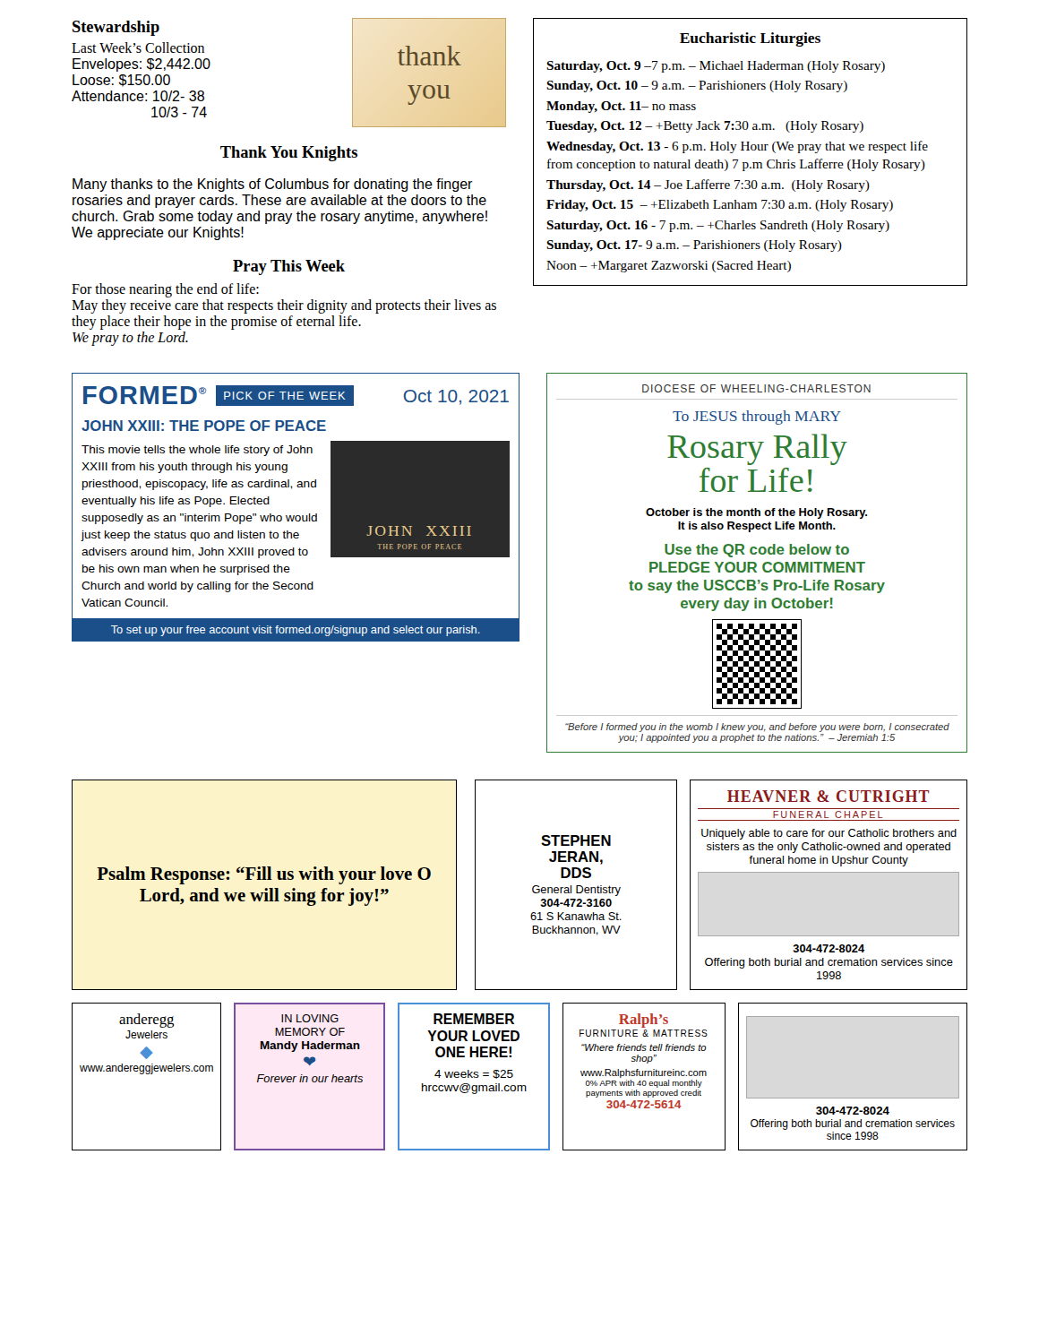Stewardship
Last Week’s Collection
Envelopes: $2,442.00
Loose: $150.00
Attendance: 10/2- 38
10/3 - 74
thank
you
Thank You Knights
Many thanks to the Knights of Columbus for donating the finger rosaries and prayer cards. These are available at the doors to the church. Grab some today and pray the rosary anytime, anywhere! We appreciate our Knights!
Pray This Week
For those nearing the end of life:
May they receive care that respects their dignity and protects their lives as they place their hope in the promise of eternal life.
We pray to the Lord.
Eucharistic Liturgies
Saturday, Oct. 9 –7 p.m. – Michael Haderman (Holy Rosary)
Sunday, Oct. 10 – 9 a.m. – Parishioners (Holy Rosary)
Monday, Oct. 11– no mass
Tuesday, Oct. 12 – +Betty Jack 7: 30 a.m. (Holy Rosary)
Wednesday, Oct. 13 - 6 p.m. Holy Hour (We pray that we respect life from conception to natural death) 7 p.m Chris Lafferre (Holy Rosary)
Thursday, Oct. 14 – Joe Lafferre 7:30 a.m. (Holy Rosary)
Friday, Oct. 15 – +Elizabeth Lanham 7:30 a.m. (Holy Rosary)
Saturday, Oct. 16 - 7 p.m. – +Charles Sandreth (Holy Rosary)
Sunday, Oct. 17- 9 a.m. – Parishioners (Holy Rosary)
Noon – +Margaret Zazworski (Sacred Heart)
FORMED® PICK OF THE WEEK Oct 10, 2021
JOHN XXIII: THE POPE OF PEACE
This movie tells the whole life story of John XXIII from his youth through his young priesthood, episcopacy, life as cardinal, and eventually his life as Pope. Elected supposedly as an "interim Pope" who would just keep the status quo and listen to the advisers around him, John XXIII proved to be his own man when he surprised the Church and world by calling for the Second Vatican Council.
JOHN XXIII
THE POPE OF PEACE
To set up your free account visit formed.org/signup and select our parish.
DIOCESE OF WHEELING-CHARLESTON
To JESUS through MARY
Rosary Rally
for Life!
October is the month of the Holy Rosary.
It is also Respect Life Month.
Use the QR code below to
PLEDGE YOUR COMMITMENT
to say the USCCB’s Pro-Life Rosary
every day in October!
“Before I formed you in the womb I knew you, and before you were born, I consecrated you; I appointed you a prophet to the nations.” – Jeremiah 1:5
Psalm Response: “Fill us with your love O Lord, and we will sing for joy!”
STEPHEN
JERAN,
DDS
General Dentistry
304-472-3160
61 S Kanawha St.
Buckhannon, WV
HEAVNER & CUTRIGHT
FUNERAL CHAPEL
Uniquely able to care for our Catholic brothers and sisters as the only Catholic-owned and operated funeral home in Upshur County
304-472-8024
Offering both burial and cremation services since 1998
anderegg
Jewelers
◆
www.andereggjewelers.com
IN LOVING
MEMORY OF
Mandy Haderman
❤
Forever in our hearts
REMEMBER
YOUR LOVED
ONE HERE!
4 weeks = $25
hrccwv@gmail.com
Ralph’s
FURNITURE & MATTRESS
“Where friends tell friends to shop”
www.Ralphsfurnitureinc.com
0% APR with 40 equal monthly payments with approved credit
304-472-5614
304-472-8024
Offering both burial and cremation services since 1998